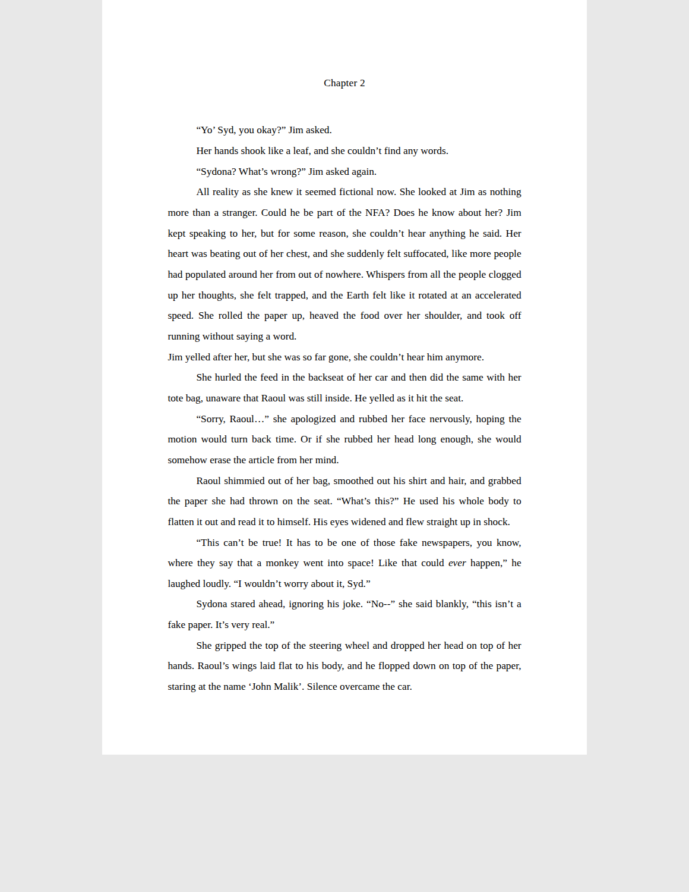Chapter 2
“Yo’ Syd, you okay?” Jim asked.
Her hands shook like a leaf, and she couldn’t find any words.
“Sydona? What’s wrong?” Jim asked again.
All reality as she knew it seemed fictional now. She looked at Jim as nothing more than a stranger. Could he be part of the NFA? Does he know about her? Jim kept speaking to her, but for some reason, she couldn’t hear anything he said. Her heart was beating out of her chest, and she suddenly felt suffocated, like more people had populated around her from out of nowhere. Whispers from all the people clogged up her thoughts, she felt trapped, and the Earth felt like it rotated at an accelerated speed. She rolled the paper up, heaved the food over her shoulder, and took off running without saying a word.
Jim yelled after her, but she was so far gone, she couldn’t hear him anymore.
She hurled the feed in the backseat of her car and then did the same with her tote bag, unaware that Raoul was still inside. He yelled as it hit the seat.
“Sorry, Raoul…” she apologized and rubbed her face nervously, hoping the motion would turn back time. Or if she rubbed her head long enough, she would somehow erase the article from her mind.
Raoul shimmied out of her bag, smoothed out his shirt and hair, and grabbed the paper she had thrown on the seat. “What’s this?” He used his whole body to flatten it out and read it to himself. His eyes widened and flew straight up in shock.
“This can’t be true! It has to be one of those fake newspapers, you know, where they say that a monkey went into space! Like that could ever happen,” he laughed loudly. “I wouldn’t worry about it, Syd.”
Sydona stared ahead, ignoring his joke. “No--” she said blankly, “this isn’t a fake paper. It’s very real.”
She gripped the top of the steering wheel and dropped her head on top of her hands. Raoul’s wings laid flat to his body, and he flopped down on top of the paper, staring at the name ‘John Malik’. Silence overcame the car.